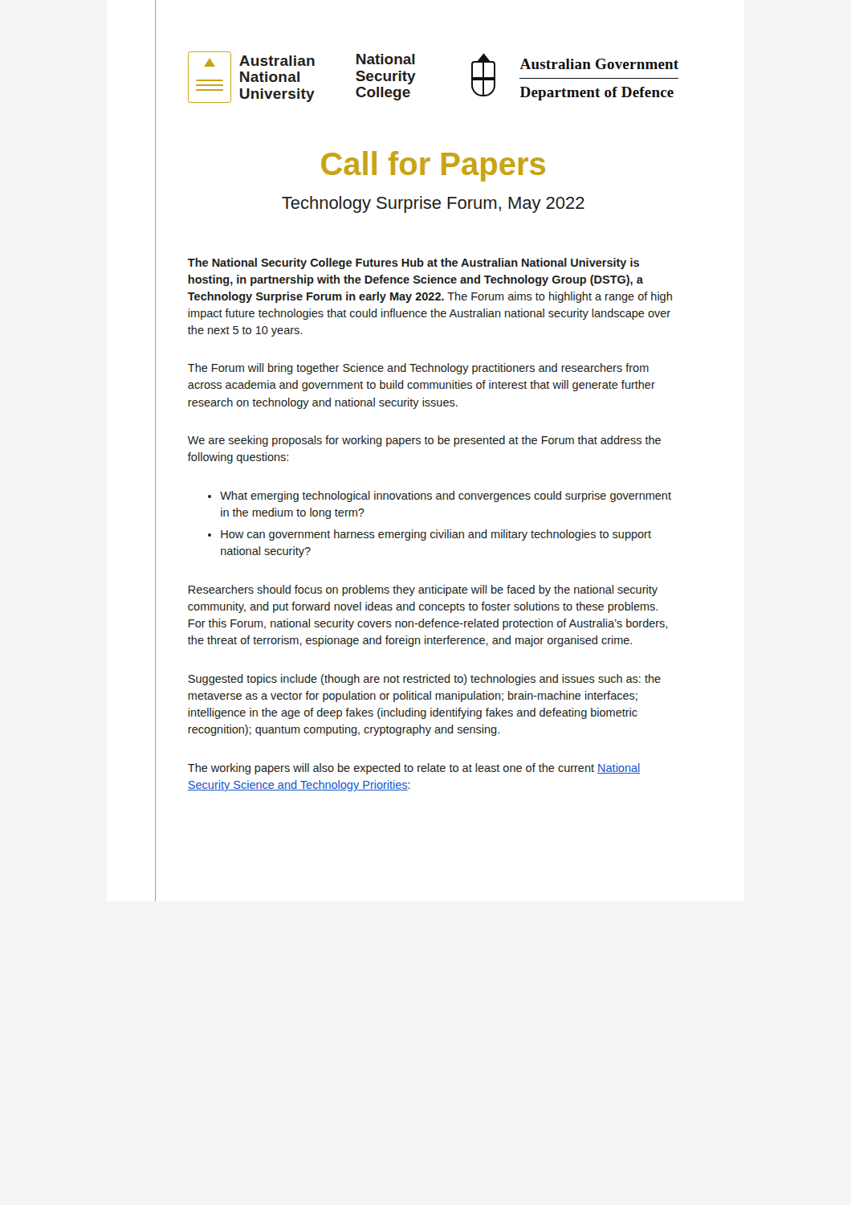Australian
National
University
National
Security
College
Australian Government
Department of Defence
Call for Papers
Technology Surprise Forum, May 2022
The National Security College Futures Hub at the Australian National University is hosting, in partnership with the Defence Science and Technology Group (DSTG), a Technology Surprise Forum in early May 2022. The Forum aims to highlight a range of high impact future technologies that could influence the Australian national security landscape over the next 5 to 10 years.
The Forum will bring together Science and Technology practitioners and researchers from across academia and government to build communities of interest that will generate further research on technology and national security issues.
We are seeking proposals for working papers to be presented at the Forum that address the following questions:
What emerging technological innovations and convergences could surprise government in the medium to long term?
How can government harness emerging civilian and military technologies to support national security?
Researchers should focus on problems they anticipate will be faced by the national security community, and put forward novel ideas and concepts to foster solutions to these problems. For this Forum, national security covers non-defence-related protection of Australia’s borders, the threat of terrorism, espionage and foreign interference, and major organised crime.
Suggested topics include (though are not restricted to) technologies and issues such as: the metaverse as a vector for population or political manipulation; brain-machine interfaces; intelligence in the age of deep fakes (including identifying fakes and defeating biometric recognition); quantum computing, cryptography and sensing.
The working papers will also be expected to relate to at least one of the current National Security Science and Technology Priorities: